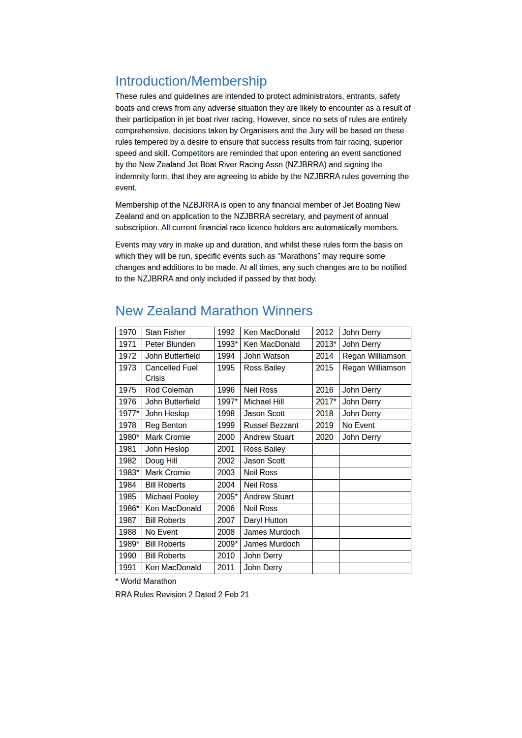Introduction/Membership
These rules and guidelines are intended to protect administrators, entrants, safety boats and crews from any adverse situation they are likely to encounter as a result of their participation in jet boat river racing. However, since no sets of rules are entirely comprehensive, decisions taken by Organisers and the Jury will be based on these rules tempered by a desire to ensure that success results from fair racing, superior speed and skill. Competitors are reminded that upon entering an event sanctioned by the New Zealand Jet Boat River Racing Assn (NZJBRRA) and signing the indemnity form, that they are agreeing to abide by the NZJBRRA rules governing the event.
Membership of the NZBJRRA is open to any financial member of Jet Boating New Zealand and on application to the NZJBRRA secretary, and payment of annual subscription. All current financial race licence holders are automatically members.
Events may vary in make up and duration, and whilst these rules form the basis on which they will be run, specific events such as “Marathons” may require some changes and additions to be made. At all times, any such changes are to be notified to the NZJBRRA and only included if passed by that body.
New Zealand Marathon Winners
| 1970 | Stan Fisher | 1992 | Ken MacDonald | 2012 | John Derry |
| 1971 | Peter Blunden | 1993* | Ken MacDonald | 2013* | John Derry |
| 1972 | John Butterfield | 1994 | John Watson | 2014 | Regan Williamson |
| 1973 | Cancelled Fuel Crisis | 1995 | Ross Bailey | 2015 | Regan Williamson |
| 1975 | Rod Coleman | 1996 | Neil Ross | 2016 | John Derry |
| 1976 | John Butterfield | 1997* | Michael Hill | 2017* | John Derry |
| 1977* | John Heslop | 1998 | Jason Scott | 2018 | John Derry |
| 1978 | Reg Benton | 1999 | Russel Bezzant | 2019 | No Event |
| 1980* | Mark Cromie | 2000 | Andrew Stuart | 2020 | John Derry |
| 1981 | John Heslop | 2001 | Ross Bailey | | |
| 1982 | Doug Hill | 2002 | Jason Scott | | |
| 1983* | Mark Cromie | 2003 | Neil Ross | | |
| 1984 | Bill Roberts | 2004 | Neil Ross | | |
| 1985 | Michael Pooley | 2005* | Andrew Stuart | | |
| 1986* | Ken MacDonald | 2006 | Neil Ross | | |
| 1987 | Bill Roberts | 2007 | Daryl Hutton | | |
| 1988 | No Event | 2008 | James Murdoch | | |
| 1989* | Bill Roberts | 2009* | James Murdoch | | |
| 1990 | Bill Roberts | 2010 | John Derry | | |
| 1991 | Ken MacDonald | 2011 | John Derry | | |
* World Marathon
RRA Rules Revision 2 Dated 2 Feb 21